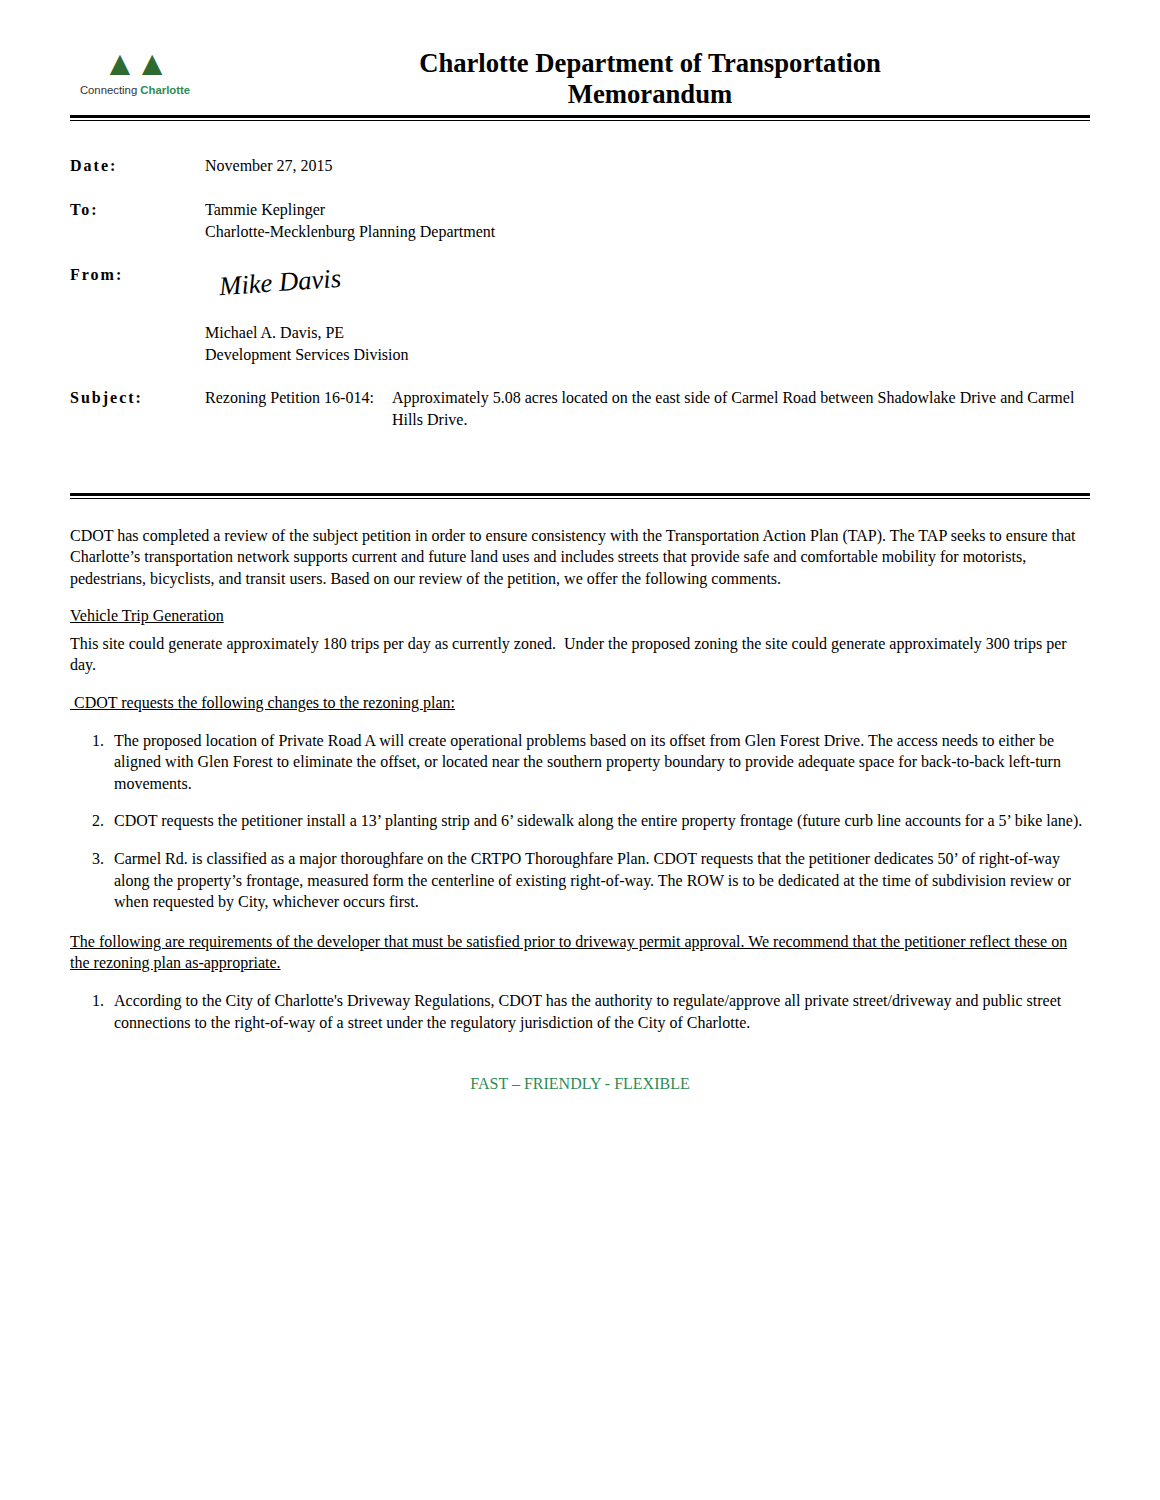▲▲
Connecting Charlotte
Charlotte Department of Transportation
Memorandum
| Date: | November 27, 2015 |
| To: | Tammie Keplinger Charlotte-Mecklenburg Planning Department |
| From: | Mike Davis |
| | Michael A. Davis, PE Development Services Division |
| Subject: | / Rezoning Petition 16-014: / Approximately 5.08 acres located on the east side of Carmel Road between Shadowlake Drive and Carmel Hills Drive. / |
CDOT has completed a review of the subject petition in order to ensure consistency with the Transportation Action Plan (TAP). The TAP seeks to ensure that Charlotte’s transportation network supports current and future land uses and includes streets that provide safe and comfortable mobility for motorists, pedestrians, bicyclists, and transit users. Based on our review of the petition, we offer the following comments.
Vehicle Trip Generation
This site could generate approximately 180 trips per day as currently zoned. Under the proposed zoning the site could generate approximately 300 trips per day.
CDOT requests the following changes to the rezoning plan:
The proposed location of Private Road A will create operational problems based on its offset from Glen Forest Drive. The access needs to either be aligned with Glen Forest to eliminate the offset, or located near the southern property boundary to provide adequate space for back-to-back left-turn movements.
CDOT requests the petitioner install a 13’ planting strip and 6’ sidewalk along the entire property frontage (future curb line accounts for a 5’ bike lane).
Carmel Rd. is classified as a major thoroughfare on the CRTPO Thoroughfare Plan. CDOT requests that the petitioner dedicates 50’ of right-of-way along the property’s frontage, measured form the centerline of existing right-of-way. The ROW is to be dedicated at the time of subdivision review or when requested by City, whichever occurs first.
The following are requirements of the developer that must be satisfied prior to driveway permit approval. We recommend that the petitioner reflect these on the rezoning plan as-appropriate.
According to the City of Charlotte's Driveway Regulations, CDOT has the authority to regulate/approve all private street/driveway and public street connections to the right-of-way of a street under the regulatory jurisdiction of the City of Charlotte.
FAST – FRIENDLY - FLEXIBLE